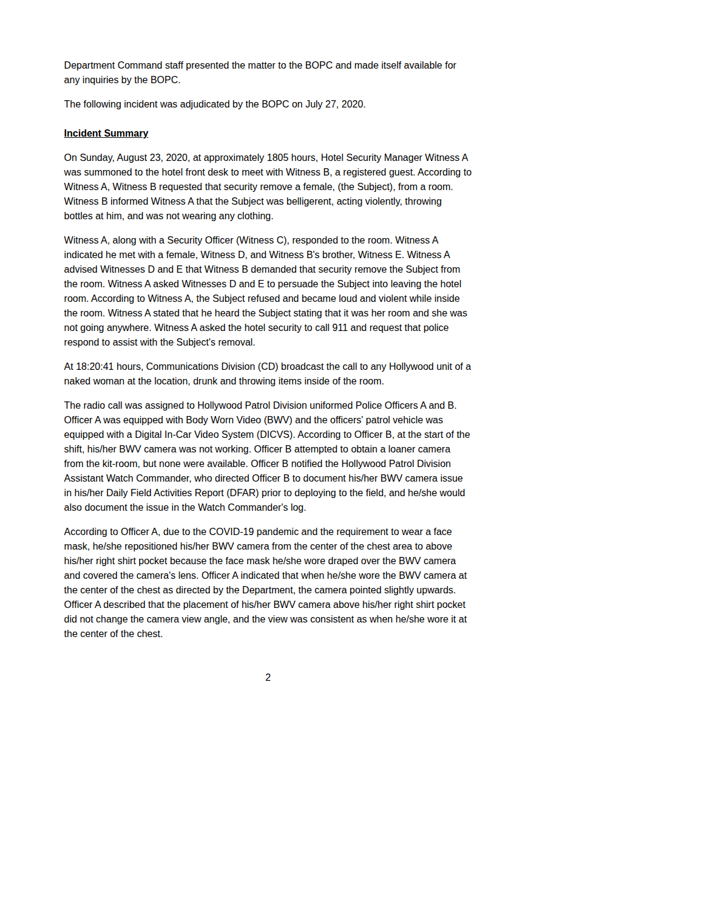Department Command staff presented the matter to the BOPC and made itself available for any inquiries by the BOPC.
The following incident was adjudicated by the BOPC on July 27, 2020.
Incident Summary
On Sunday, August 23, 2020, at approximately 1805 hours, Hotel Security Manager Witness A was summoned to the hotel front desk to meet with Witness B, a registered guest. According to Witness A, Witness B requested that security remove a female, (the Subject), from a room. Witness B informed Witness A that the Subject was belligerent, acting violently, throwing bottles at him, and was not wearing any clothing.
Witness A, along with a Security Officer (Witness C), responded to the room. Witness A indicated he met with a female, Witness D, and Witness B's brother, Witness E. Witness A advised Witnesses D and E that Witness B demanded that security remove the Subject from the room. Witness A asked Witnesses D and E to persuade the Subject into leaving the hotel room. According to Witness A, the Subject refused and became loud and violent while inside the room. Witness A stated that he heard the Subject stating that it was her room and she was not going anywhere. Witness A asked the hotel security to call 911 and request that police respond to assist with the Subject's removal.
At 18:20:41 hours, Communications Division (CD) broadcast the call to any Hollywood unit of a naked woman at the location, drunk and throwing items inside of the room.
The radio call was assigned to Hollywood Patrol Division uniformed Police Officers A and B. Officer A was equipped with Body Worn Video (BWV) and the officers' patrol vehicle was equipped with a Digital In-Car Video System (DICVS). According to Officer B, at the start of the shift, his/her BWV camera was not working. Officer B attempted to obtain a loaner camera from the kit-room, but none were available. Officer B notified the Hollywood Patrol Division Assistant Watch Commander, who directed Officer B to document his/her BWV camera issue in his/her Daily Field Activities Report (DFAR) prior to deploying to the field, and he/she would also document the issue in the Watch Commander's log.
According to Officer A, due to the COVID-19 pandemic and the requirement to wear a face mask, he/she repositioned his/her BWV camera from the center of the chest area to above his/her right shirt pocket because the face mask he/she wore draped over the BWV camera and covered the camera's lens. Officer A indicated that when he/she wore the BWV camera at the center of the chest as directed by the Department, the camera pointed slightly upwards. Officer A described that the placement of his/her BWV camera above his/her right shirt pocket did not change the camera view angle, and the view was consistent as when he/she wore it at the center of the chest.
2